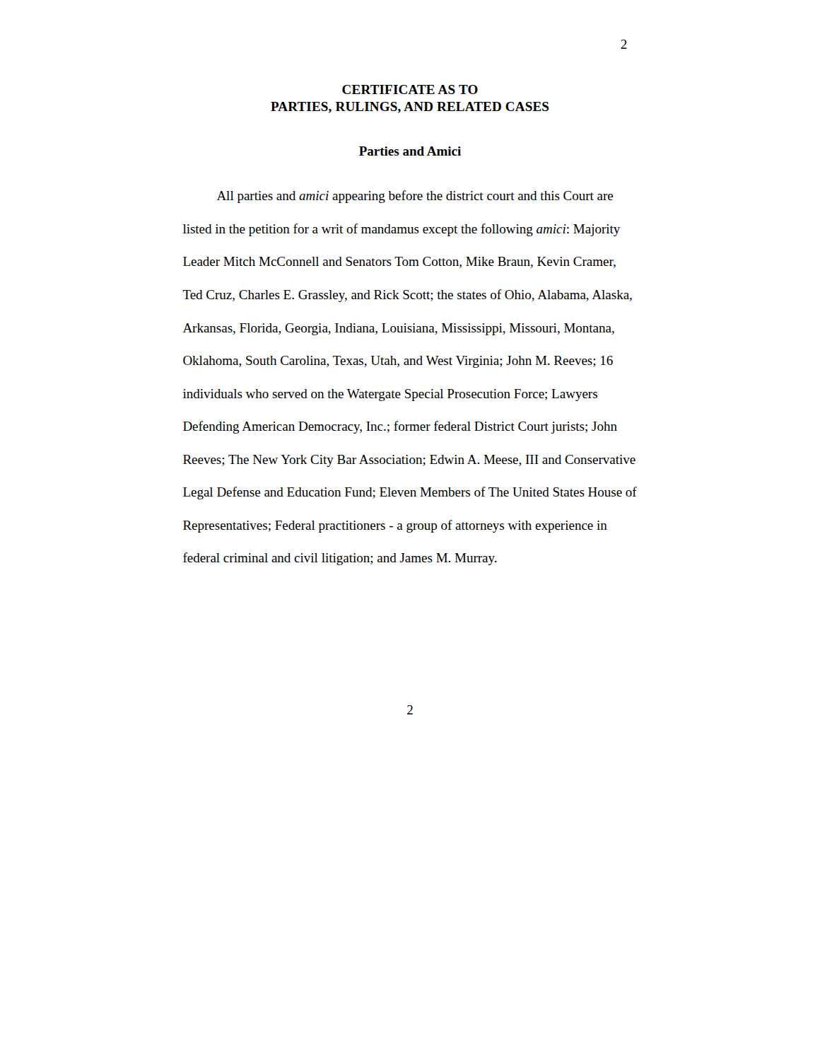2
CERTIFICATE AS TO
PARTIES, RULINGS, AND RELATED CASES
Parties and Amici
All parties and amici appearing before the district court and this Court are listed in the petition for a writ of mandamus except the following amici: Majority Leader Mitch McConnell and Senators Tom Cotton, Mike Braun, Kevin Cramer, Ted Cruz, Charles E. Grassley, and Rick Scott; the states of Ohio, Alabama, Alaska, Arkansas, Florida, Georgia, Indiana, Louisiana, Mississippi, Missouri, Montana, Oklahoma, South Carolina, Texas, Utah, and West Virginia; John M. Reeves; 16 individuals who served on the Watergate Special Prosecution Force; Lawyers Defending American Democracy, Inc.; former federal District Court jurists; John Reeves; The New York City Bar Association; Edwin A. Meese, III and Conservative Legal Defense and Education Fund; Eleven Members of The United States House of Representatives; Federal practitioners - a group of attorneys with experience in federal criminal and civil litigation; and James M. Murray.
2